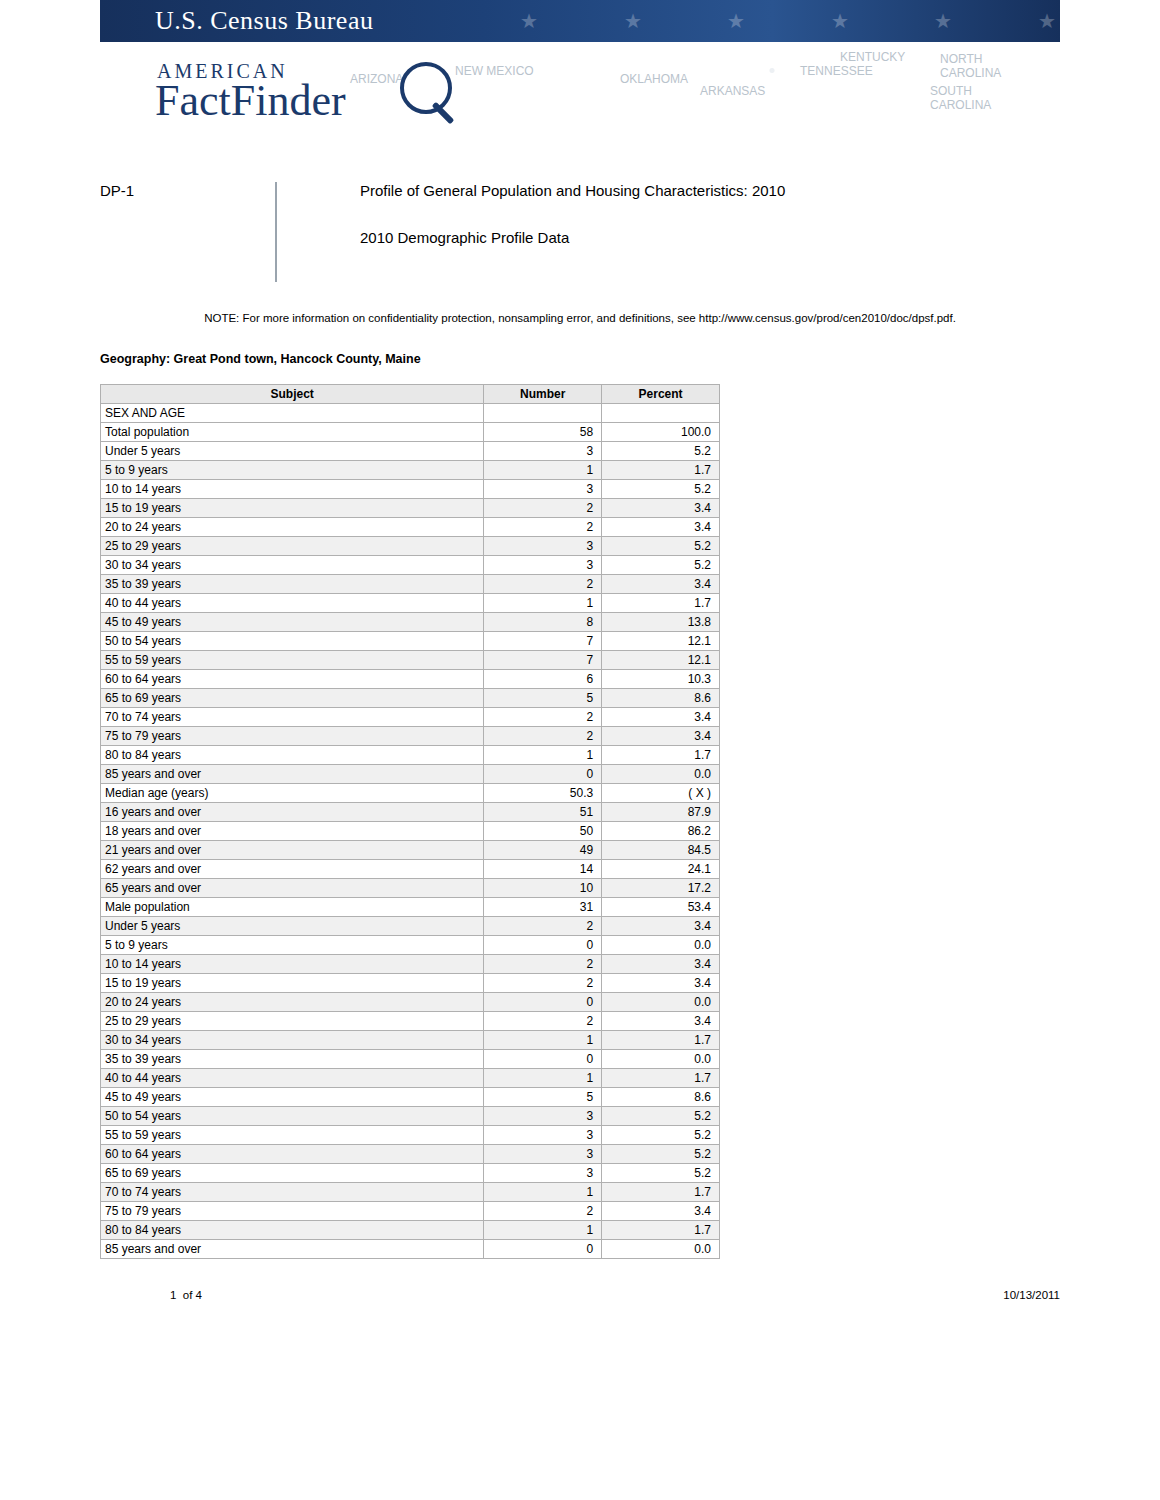★ ★ ★ ★ ★ ★ ★
U.S. Census Bureau
ARIZONA NEW MEXICO OKLAHOMA ARKANSAS TENNESSEE KENTUCKY NORTH
CAROLINA SOUTH
CAROLINA
AMERICAN FactFinder
DP-1
Profile of General Population and Housing Characteristics: 2010
2010 Demographic Profile Data
NOTE: For more information on confidentiality protection, nonsampling error, and definitions, see http://www.census.gov/prod/cen2010/doc/dpsf.pdf.
Geography: Great Pond town, Hancock County, Maine
| Subject | Number | Percent |
| --- | --- | --- |
| SEX AND AGE | | |
| Total population | 58 | 100.0 |
| Under 5 years | 3 | 5.2 |
| 5 to 9 years | 1 | 1.7 |
| 10 to 14 years | 3 | 5.2 |
| 15 to 19 years | 2 | 3.4 |
| 20 to 24 years | 2 | 3.4 |
| 25 to 29 years | 3 | 5.2 |
| 30 to 34 years | 3 | 5.2 |
| 35 to 39 years | 2 | 3.4 |
| 40 to 44 years | 1 | 1.7 |
| 45 to 49 years | 8 | 13.8 |
| 50 to 54 years | 7 | 12.1 |
| 55 to 59 years | 7 | 12.1 |
| 60 to 64 years | 6 | 10.3 |
| 65 to 69 years | 5 | 8.6 |
| 70 to 74 years | 2 | 3.4 |
| 75 to 79 years | 2 | 3.4 |
| 80 to 84 years | 1 | 1.7 |
| 85 years and over | 0 | 0.0 |
| Median age (years) | 50.3 | ( X ) |
| 16 years and over | 51 | 87.9 |
| 18 years and over | 50 | 86.2 |
| 21 years and over | 49 | 84.5 |
| 62 years and over | 14 | 24.1 |
| 65 years and over | 10 | 17.2 |
| Male population | 31 | 53.4 |
| Under 5 years | 2 | 3.4 |
| 5 to 9 years | 0 | 0.0 |
| 10 to 14 years | 2 | 3.4 |
| 15 to 19 years | 2 | 3.4 |
| 20 to 24 years | 0 | 0.0 |
| 25 to 29 years | 2 | 3.4 |
| 30 to 34 years | 1 | 1.7 |
| 35 to 39 years | 0 | 0.0 |
| 40 to 44 years | 1 | 1.7 |
| 45 to 49 years | 5 | 8.6 |
| 50 to 54 years | 3 | 5.2 |
| 55 to 59 years | 3 | 5.2 |
| 60 to 64 years | 3 | 5.2 |
| 65 to 69 years | 3 | 5.2 |
| 70 to 74 years | 1 | 1.7 |
| 75 to 79 years | 2 | 3.4 |
| 80 to 84 years | 1 | 1.7 |
| 85 years and over | 0 | 0.0 |
1 of 4
10/13/2011